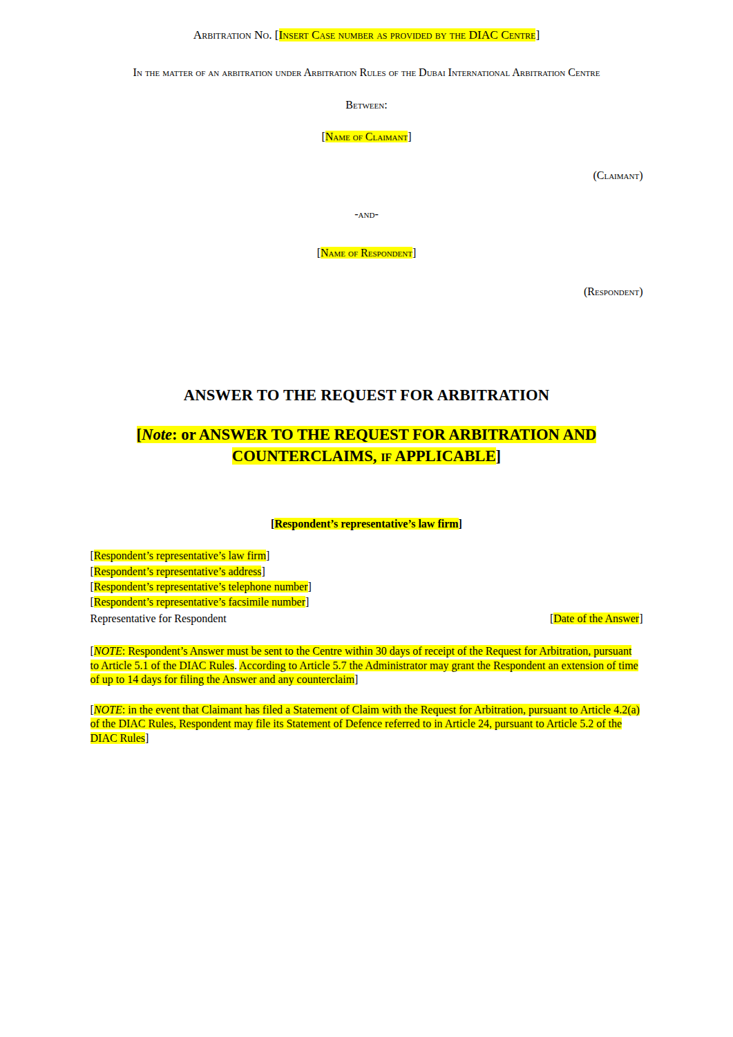Arbitration No. [Insert Case number as provided by the DIAC Centre]
In the matter of an arbitration under Arbitration Rules of the Dubai International Arbitration Centre
Between:
[Name of Claimant]
(Claimant)
-and-
[Name of Respondent]
(Respondent)
ANSWER TO THE REQUEST FOR ARBITRATION
[Note: or ANSWER TO THE REQUEST FOR ARBITRATION AND COUNTERCLAIMS, if APPLICABLE]
[Respondent’s representative’s law firm]
[Respondent’s representative’s law firm]
[Respondent’s representative’s address]
[Respondent’s representative’s telephone number]
[Respondent’s representative’s facsimile number]
Representative for Respondent [Date of the Answer]
[NOTE: Respondent’s Answer must be sent to the Centre within 30 days of receipt of the Request for Arbitration, pursuant to Article 5.1 of the DIAC Rules. According to Article 5.7 the Administrator may grant the Respondent an extension of time of up to 14 days for filing the Answer and any counterclaim]
[NOTE: in the event that Claimant has filed a Statement of Claim with the Request for Arbitration, pursuant to Article 4.2(a) of the DIAC Rules, Respondent may file its Statement of Defence referred to in Article 24, pursuant to Article 5.2 of the DIAC Rules]